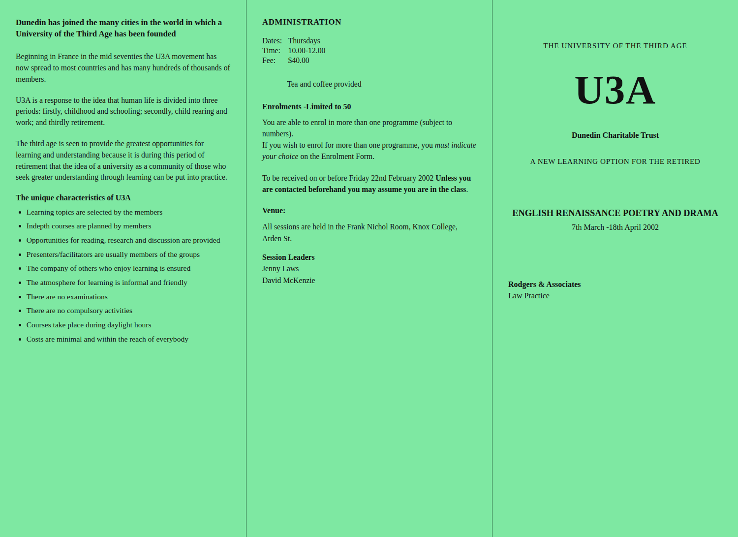Dunedin has joined the many cities in the world in which a University of the Third Age has been founded
Beginning in France in the mid seventies the U3A movement has now spread to most countries and has many hundreds of thousands of members.
U3A is a response to the idea that human life is divided into three periods: firstly, childhood and schooling; secondly, child rearing and work; and thirdly retirement.
The third age is seen to provide the greatest opportunities for learning and understanding because it is during this period of retirement that the idea of a university as a community of those who seek greater understanding through learning can be put into practice.
The unique characteristics of U3A
Learning topics are selected by the members
Indepth courses are planned by members
Opportunities for reading, research and discussion are provided
Presenters/facilitators are usually members of the groups
The company of others who enjoy learning is ensured
The atmosphere for learning is informal and friendly
There are no examinations
There are no compulsory activities
Courses take place during daylight hours
Costs are minimal and within the reach of everybody
ADMINISTRATION
| Dates: | Thursdays |
| Time: | 10.00-12.00 |
| Fee: | $40.00 |
Tea and coffee provided
Enrolments -Limited to 50
You are able to enrol in more than one programme (subject to numbers).
If you wish to enrol for more than one programme, you must indicate your choice on the Enrolment Form.
To be received on or before Friday 22nd February 2002 Unless you are contacted beforehand you may assume you are in the class.
Venue:
All sessions are held in the Frank Nichol Room, Knox College, Arden St.
Session Leaders
Jenny Laws
David McKenzie
THE UNIVERSITY OF THE THIRD AGE
U3A
Dunedin Charitable Trust
A NEW LEARNING OPTION FOR THE RETIRED
ENGLISH RENAISSANCE POETRY AND DRAMA
7th March -18th April 2002
Rodgers & Associates
Law Practice